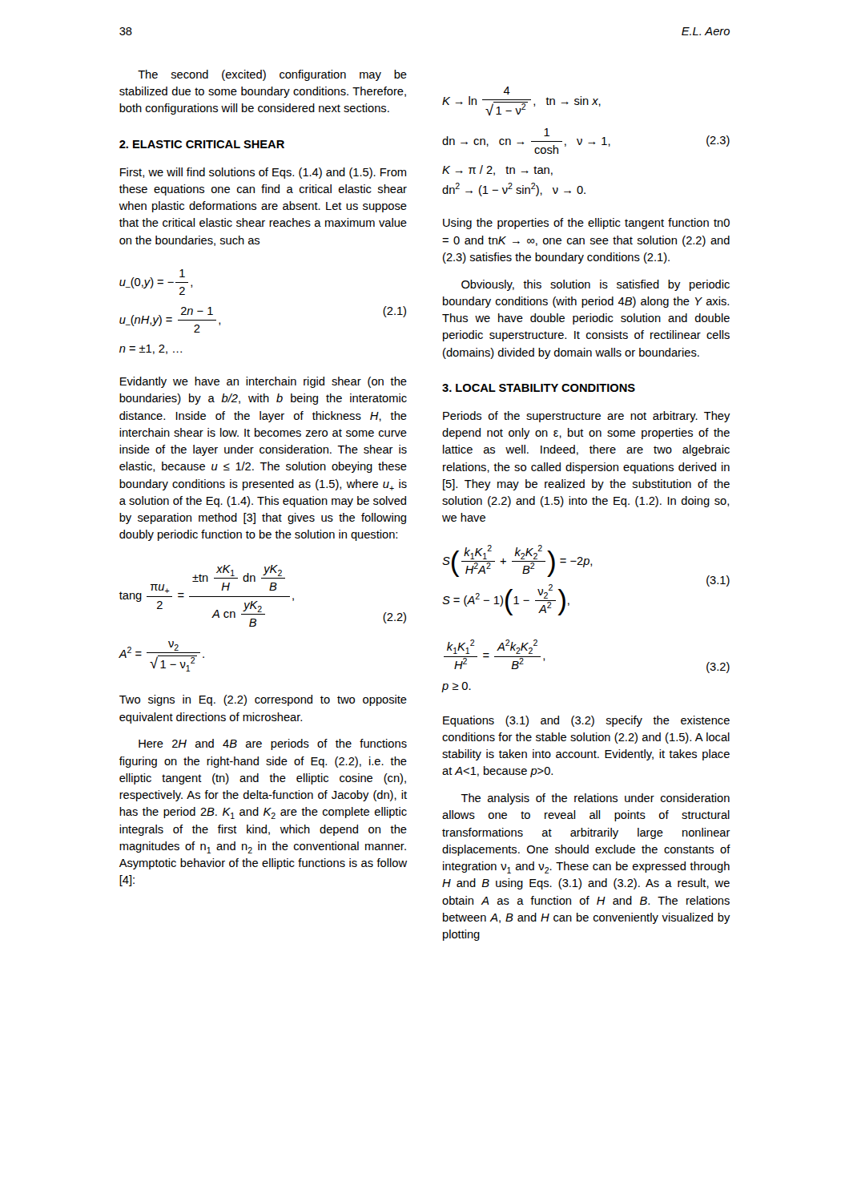38 E.L. Aero
The second (excited) configuration may be stabilized due to some boundary conditions. Therefore, both configurations will be considered next sections.
2. Elastic critical shear
First, we will find solutions of Eqs. (1.4) and (1.5). From these equations one can find a critical elastic shear when plastic deformations are absent. Let us suppose that the critical elastic shear reaches a maximum value on the boundaries, such as
u–(0,y) = −12,
u–(nH,y) = 2n − 12,
n = ±1, 2, …
(2.1)
Evidantly we have an interchain rigid shear (on the boundaries) by a b/2, with b being the interatomic distance. Inside of the layer of thickness H, the interchain shear is low. It becomes zero at some curve inside of the layer under consideration. The shear is elastic, because u ≤ 1/2. The solution obeying these boundary conditions is presented as (1.5), where u+ is a solution of the Eq. (1.4). This equation may be solved by separation method [3] that gives us the following doubly periodic function to be the solution in question:
tang πu+2 = ±tn xK1 H dn yK2 B A cn yK2 B ,
A2 = ν2√1 − ν12.
(2.2)
Two signs in Eq. (2.2) correspond to two opposite equivalent directions of microshear.
Here 2H and 4B are periods of the functions figuring on the right-hand side of Eq. (2.2), i.e. the elliptic tangent (tn) and the elliptic cosine (cn), respectively. As for the delta-function of Jacoby (dn), it has the period 2B. K1 and K2 are the complete elliptic integrals of the first kind, which depend on the magnitudes of n1 and n2 in the conventional manner. Asymptotic behavior of the elliptic functions is as follow [4]:
K → ln 4√1 − ν2, tn → sin x,
dn → cn, cn → 1 cosh, ν → 1,
K → π / 2, tn → tan,
dn2 → (1 − ν2 sin2), ν → 0.
(2.3)
Using the properties of the elliptic tangent function tn0 = 0 and tnK → ∞, one can see that solution (2.2) and (2.3) satisfies the boundary conditions (2.1).
Obviously, this solution is satisfied by periodic boundary conditions (with period 4B) along the Y axis. Thus we have double periodic solution and double periodic superstructure. It consists of rectilinear cells (domains) divided by domain walls or boundaries.
3. Local stability conditions
Periods of the superstructure are not arbitrary. They depend not only on ε, but on some properties of the lattice as well. Indeed, there are two algebraic relations, the so called dispersion equations derived in [5]. They may be realized by the substitution of the solution (2.2) and (1.5) into the Eq. (1.2). In doing so, we have
S(k1K12 H2A2 + k2K22 B2) = −2p,
S = (A2 − 1)(1 − ν22 A2),
(3.1)
k1K12 H2 = A2k2K22 B2,
p ≥ 0.
(3.2)
Equations (3.1) and (3.2) specify the existence conditions for the stable solution (2.2) and (1.5). A local stability is taken into account. Evidently, it takes place at A<1, because p>0.
The analysis of the relations under consideration allows one to reveal all points of structural transformations at arbitrarily large nonlinear displacements. One should exclude the constants of integration ν1 and ν2. These can be expressed through H and B using Eqs. (3.1) and (3.2). As a result, we obtain A as a function of H and B. The relations between A, B and H can be conveniently visualized by plotting